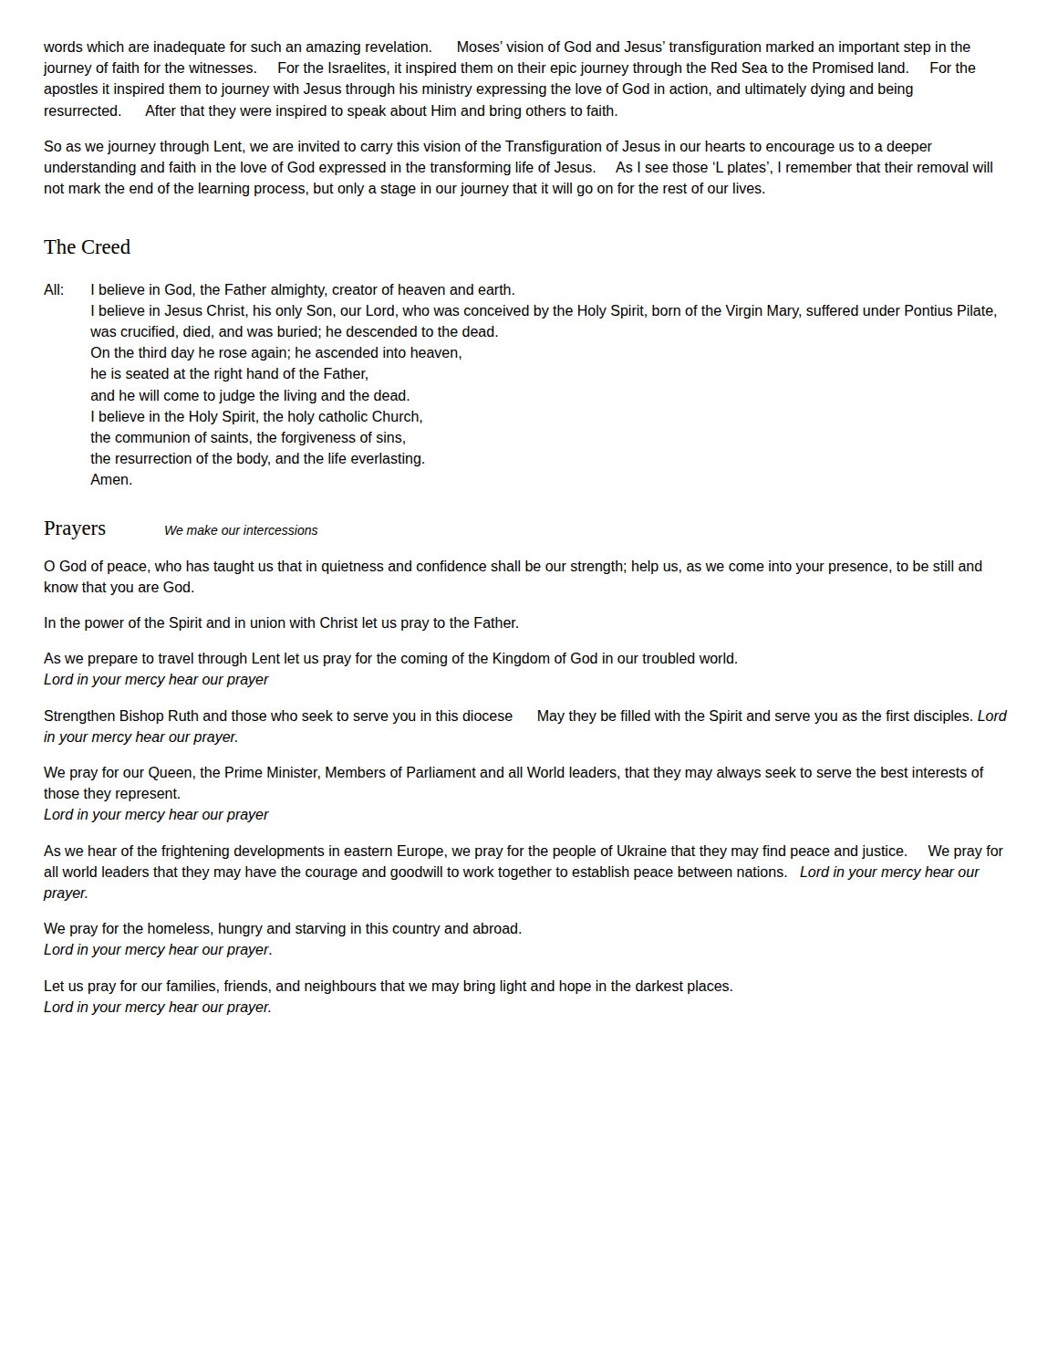words which are inadequate for such an amazing revelation. Moses’ vision of God and Jesus’ transfiguration marked an important step in the journey of faith for the witnesses. For the Israelites, it inspired them on their epic journey through the Red Sea to the Promised land. For the apostles it inspired them to journey with Jesus through his ministry expressing the love of God in action, and ultimately dying and being resurrected. After that they were inspired to speak about Him and bring others to faith.
So as we journey through Lent, we are invited to carry this vision of the Transfiguration of Jesus in our hearts to encourage us to a deeper understanding and faith in the love of God expressed in the transforming life of Jesus. As I see those ‘L plates’, I remember that their removal will not mark the end of the learning process, but only a stage in our journey that it will go on for the rest of our lives.
The Creed
| All: | I believe in God, the Father almighty, creator of heaven and earth. I believe in Jesus Christ, his only Son, our Lord, who was conceived by the Holy Spirit, born of the Virgin Mary, suffered under Pontius Pilate, was crucified, died, and was buried; he descended to the dead. On the third day he rose again; he ascended into heaven, he is seated at the right hand of the Father, and he will come to judge the living and the dead. I believe in the Holy Spirit, the holy catholic Church, the communion of saints, the forgiveness of sins, the resurrection of the body, and the life everlasting. Amen. |
Prayers We make our intercessions
O God of peace, who has taught us that in quietness and confidence shall be our strength; help us, as we come into your presence, to be still and know that you are God.
In the power of the Spirit and in union with Christ let us pray to the Father.
As we prepare to travel through Lent let us pray for the coming of the Kingdom of God in our troubled world.
Lord in your mercy hear our prayer
Strengthen Bishop Ruth and those who seek to serve you in this diocese May they be filled with the Spirit and serve you as the first disciples. Lord in your mercy hear our prayer.
We pray for our Queen, the Prime Minister, Members of Parliament and all World leaders, that they may always seek to serve the best interests of those they represent.
Lord in your mercy hear our prayer
As we hear of the frightening developments in eastern Europe, we pray for the people of Ukraine that they may find peace and justice. We pray for all world leaders that they may have the courage and goodwill to work together to establish peace between nations. Lord in your mercy hear our prayer.
We pray for the homeless, hungry and starving in this country and abroad.
Lord in your mercy hear our prayer.
Let us pray for our families, friends, and neighbours that we may bring light and hope in the darkest places.
Lord in your mercy hear our prayer.